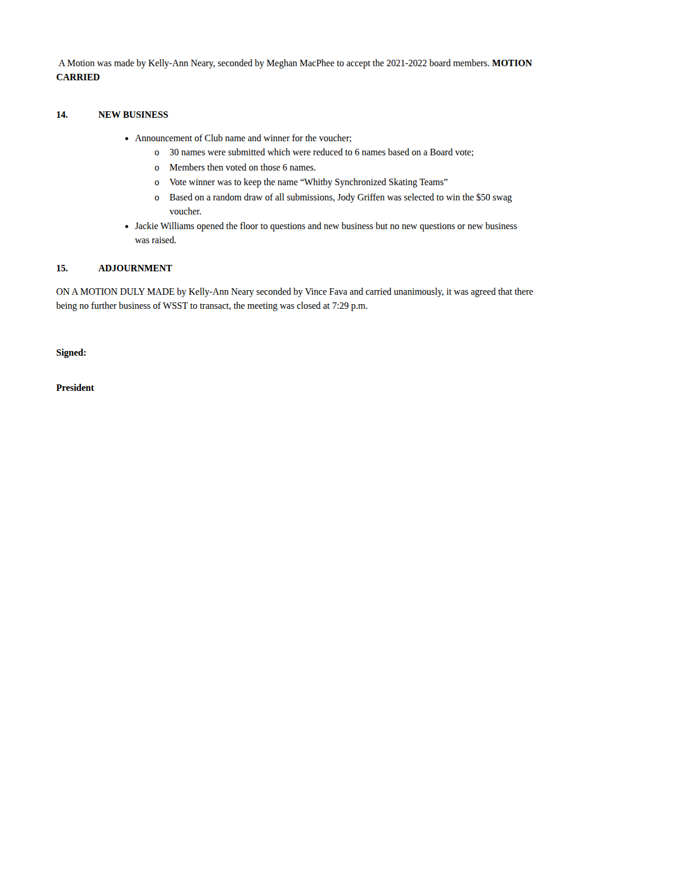A Motion was made by Kelly-Ann Neary, seconded by Meghan MacPhee to accept the 2021-2022 board members. MOTION CARRIED
14. NEW BUSINESS
Announcement of Club name and winner for the voucher;
30 names were submitted which were reduced to 6 names based on a Board vote;
Members then voted on those 6 names.
Vote winner was to keep the name “Whitby Synchronized Skating Teams”
Based on a random draw of all submissions, Jody Griffen was selected to win the $50 swag voucher.
Jackie Williams opened the floor to questions and new business but no new questions or new business was raised.
15. ADJOURNMENT
ON A MOTION DULY MADE by Kelly-Ann Neary seconded by Vince Fava and carried unanimously, it was agreed that there being no further business of WSST to transact, the meeting was closed at 7:29 p.m.
Signed:
President